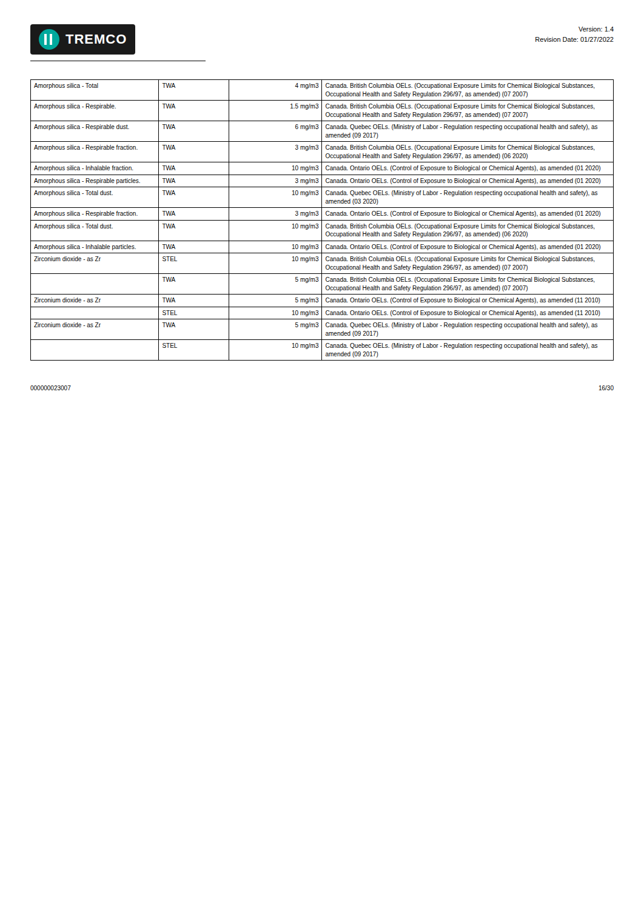TREMCO
Version: 1.4
Revision Date: 01/27/2022
| Amorphous silica - Total | TWA | 4 mg/m3 | Canada. British Columbia OELs. (Occupational Exposure Limits for Chemical Biological Substances, Occupational Health and Safety Regulation 296/97, as amended) (07 2007) |
| Amorphous silica - Respirable. | TWA | 1.5 mg/m3 | Canada. British Columbia OELs. (Occupational Exposure Limits for Chemical Biological Substances, Occupational Health and Safety Regulation 296/97, as amended) (07 2007) |
| Amorphous silica - Respirable dust. | TWA | 6 mg/m3 | Canada. Quebec OELs. (Ministry of Labor - Regulation respecting occupational health and safety), as amended (09 2017) |
| Amorphous silica - Respirable fraction. | TWA | 3 mg/m3 | Canada. British Columbia OELs. (Occupational Exposure Limits for Chemical Biological Substances, Occupational Health and Safety Regulation 296/97, as amended) (06 2020) |
| Amorphous silica - Inhalable fraction. | TWA | 10 mg/m3 | Canada. Ontario OELs. (Control of Exposure to Biological or Chemical Agents), as amended (01 2020) |
| Amorphous silica - Respirable particles. | TWA | 3 mg/m3 | Canada. Ontario OELs. (Control of Exposure to Biological or Chemical Agents), as amended (01 2020) |
| Amorphous silica - Total dust. | TWA | 10 mg/m3 | Canada. Quebec OELs. (Ministry of Labor - Regulation respecting occupational health and safety), as amended (03 2020) |
| Amorphous silica - Respirable fraction. | TWA | 3 mg/m3 | Canada. Ontario OELs. (Control of Exposure to Biological or Chemical Agents), as amended (01 2020) |
| Amorphous silica - Total dust. | TWA | 10 mg/m3 | Canada. British Columbia OELs. (Occupational Exposure Limits for Chemical Biological Substances, Occupational Health and Safety Regulation 296/97, as amended) (06 2020) |
| Amorphous silica - Inhalable particles. | TWA | 10 mg/m3 | Canada. Ontario OELs. (Control of Exposure to Biological or Chemical Agents), as amended (01 2020) |
| Zirconium dioxide - as Zr | STEL | 10 mg/m3 | Canada. British Columbia OELs. (Occupational Exposure Limits for Chemical Biological Substances, Occupational Health and Safety Regulation 296/97, as amended) (07 2007) |
| | TWA | 5 mg/m3 | Canada. British Columbia OELs. (Occupational Exposure Limits for Chemical Biological Substances, Occupational Health and Safety Regulation 296/97, as amended) (07 2007) |
| Zirconium dioxide - as Zr | TWA | 5 mg/m3 | Canada. Ontario OELs. (Control of Exposure to Biological or Chemical Agents), as amended (11 2010) |
| | STEL | 10 mg/m3 | Canada. Ontario OELs. (Control of Exposure to Biological or Chemical Agents), as amended (11 2010) |
| Zirconium dioxide - as Zr | TWA | 5 mg/m3 | Canada. Quebec OELs. (Ministry of Labor - Regulation respecting occupational health and safety), as amended (09 2017) |
| | STEL | 10 mg/m3 | Canada. Quebec OELs. (Ministry of Labor - Regulation respecting occupational health and safety), as amended (09 2017) |
000000023007
16/30